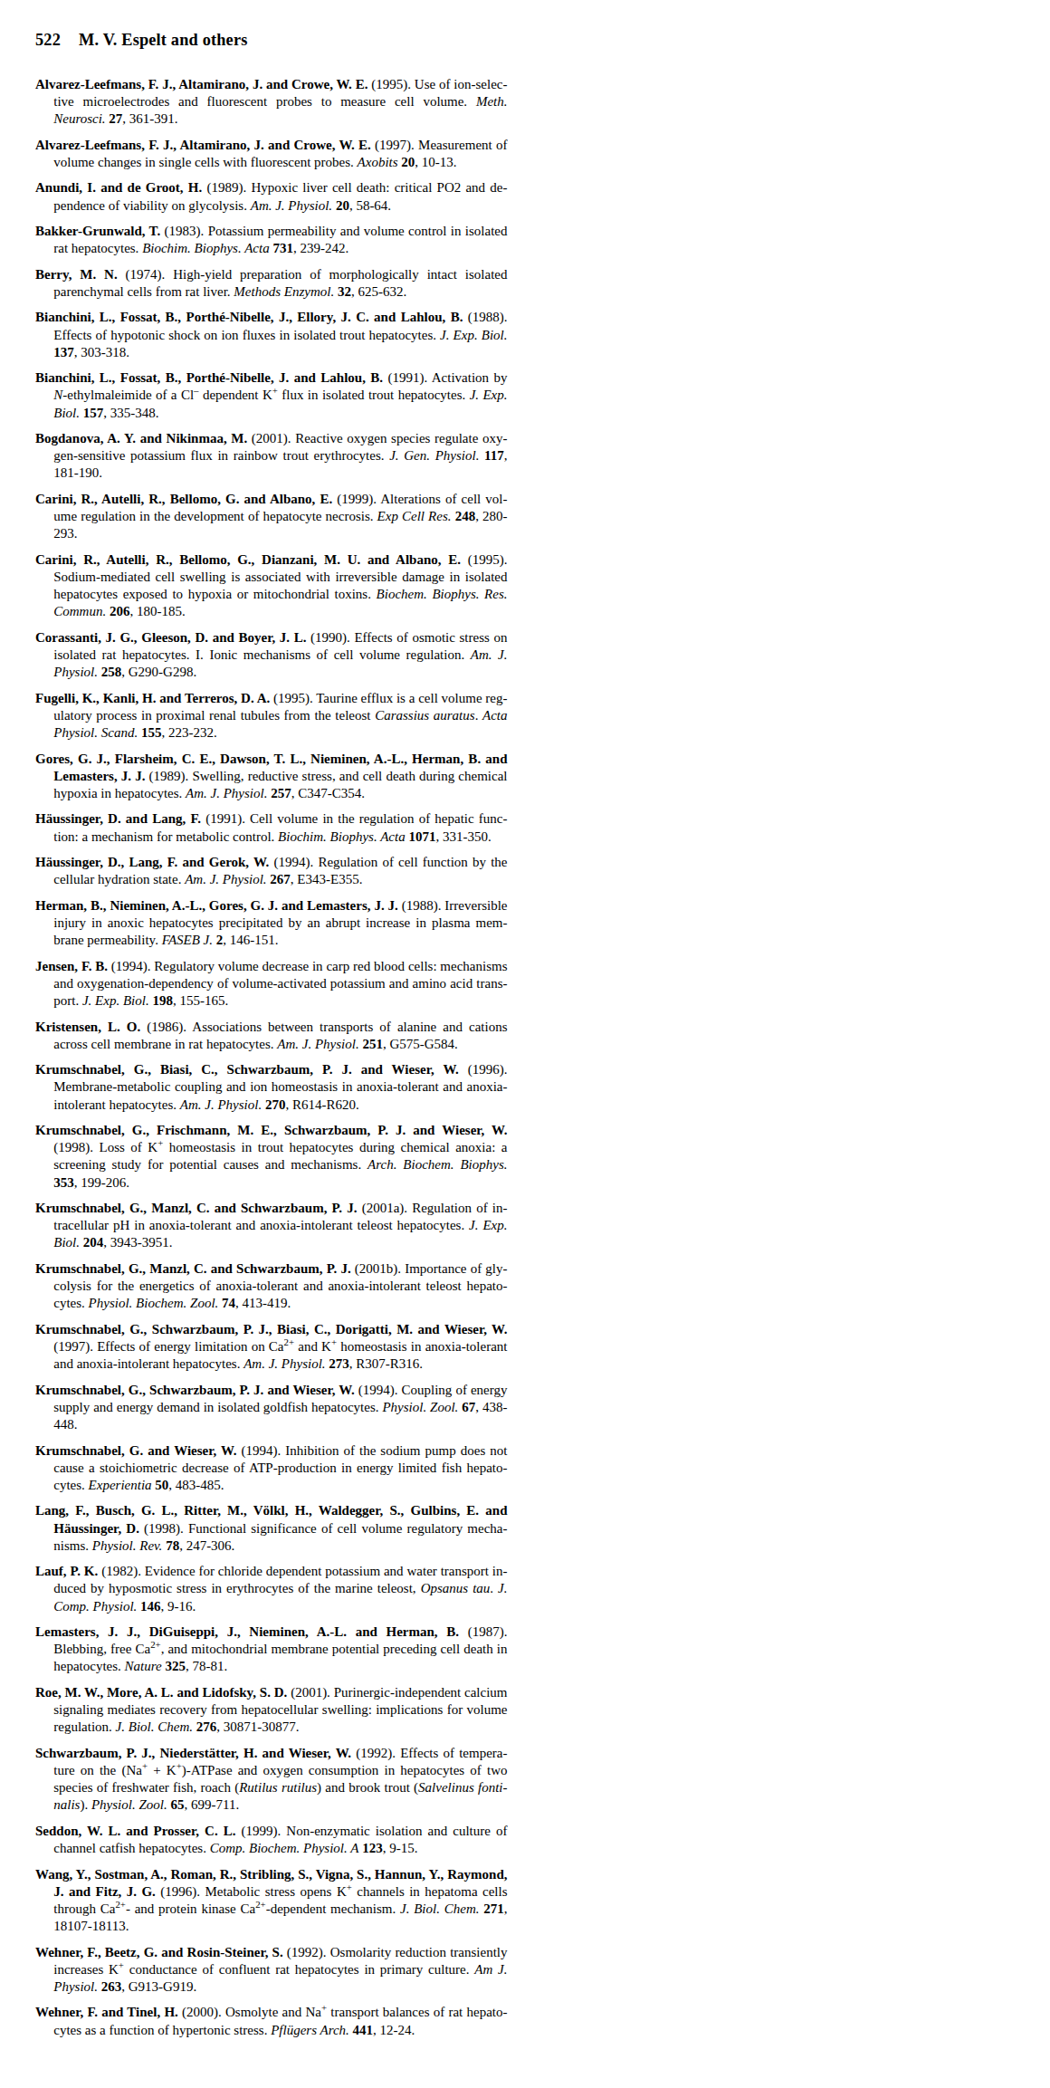522 M. V. Espelt and others
Alvarez-Leefmans, F. J., Altamirano, J. and Crowe, W. E. (1995). Use of ion-selective microelectrodes and fluorescent probes to measure cell volume. Meth. Neurosci. 27, 361-391.
Alvarez-Leefmans, F. J., Altamirano, J. and Crowe, W. E. (1997). Measurement of volume changes in single cells with fluorescent probes. Axobits 20, 10-13.
Anundi, I. and de Groot, H. (1989). Hypoxic liver cell death: critical PO2 and dependence of viability on glycolysis. Am. J. Physiol. 20, 58-64.
Bakker-Grunwald, T. (1983). Potassium permeability and volume control in isolated rat hepatocytes. Biochim. Biophys. Acta 731, 239-242.
Berry, M. N. (1974). High-yield preparation of morphologically intact isolated parenchymal cells from rat liver. Methods Enzymol. 32, 625-632.
Bianchini, L., Fossat, B., Porthé-Nibelle, J., Ellory, J. C. and Lahlou, B. (1988). Effects of hypotonic shock on ion fluxes in isolated trout hepatocytes. J. Exp. Biol. 137, 303-318.
Bianchini, L., Fossat, B., Porthé-Nibelle, J. and Lahlou, B. (1991). Activation by N-ethylmaleimide of a Cl– dependent K+ flux in isolated trout hepatocytes. J. Exp. Biol. 157, 335-348.
Bogdanova, A. Y. and Nikinmaa, M. (2001). Reactive oxygen species regulate oxygen-sensitive potassium flux in rainbow trout erythrocytes. J. Gen. Physiol. 117, 181-190.
Carini, R., Autelli, R., Bellomo, G. and Albano, E. (1999). Alterations of cell volume regulation in the development of hepatocyte necrosis. Exp Cell Res. 248, 280-293.
Carini, R., Autelli, R., Bellomo, G., Dianzani, M. U. and Albano, E. (1995). Sodium-mediated cell swelling is associated with irreversible damage in isolated hepatocytes exposed to hypoxia or mitochondrial toxins. Biochem. Biophys. Res. Commun. 206, 180-185.
Corassanti, J. G., Gleeson, D. and Boyer, J. L. (1990). Effects of osmotic stress on isolated rat hepatocytes. I. Ionic mechanisms of cell volume regulation. Am. J. Physiol. 258, G290-G298.
Fugelli, K., Kanli, H. and Terreros, D. A. (1995). Taurine efflux is a cell volume regulatory process in proximal renal tubules from the teleost Carassius auratus. Acta Physiol. Scand. 155, 223-232.
Gores, G. J., Flarsheim, C. E., Dawson, T. L., Nieminen, A.-L., Herman, B. and Lemasters, J. J. (1989). Swelling, reductive stress, and cell death during chemical hypoxia in hepatocytes. Am. J. Physiol. 257, C347-C354.
Häussinger, D. and Lang, F. (1991). Cell volume in the regulation of hepatic function: a mechanism for metabolic control. Biochim. Biophys. Acta 1071, 331-350.
Häussinger, D., Lang, F. and Gerok, W. (1994). Regulation of cell function by the cellular hydration state. Am. J. Physiol. 267, E343-E355.
Herman, B., Nieminen, A.-L., Gores, G. J. and Lemasters, J. J. (1988). Irreversible injury in anoxic hepatocytes precipitated by an abrupt increase in plasma membrane permeability. FASEB J. 2, 146-151.
Jensen, F. B. (1994). Regulatory volume decrease in carp red blood cells: mechanisms and oxygenation-dependency of volume-activated potassium and amino acid transport. J. Exp. Biol. 198, 155-165.
Kristensen, L. O. (1986). Associations between transports of alanine and cations across cell membrane in rat hepatocytes. Am. J. Physiol. 251, G575-G584.
Krumschnabel, G., Biasi, C., Schwarzbaum, P. J. and Wieser, W. (1996). Membrane-metabolic coupling and ion homeostasis in anoxia-tolerant and anoxia-intolerant hepatocytes. Am. J. Physiol. 270, R614-R620.
Krumschnabel, G., Frischmann, M. E., Schwarzbaum, P. J. and Wieser, W. (1998). Loss of K+ homeostasis in trout hepatocytes during chemical anoxia: a screening study for potential causes and mechanisms. Arch. Biochem. Biophys. 353, 199-206.
Krumschnabel, G., Manzl, C. and Schwarzbaum, P. J. (2001a). Regulation of intracellular pH in anoxia-tolerant and anoxia-intolerant teleost hepatocytes. J. Exp. Biol. 204, 3943-3951.
Krumschnabel, G., Manzl, C. and Schwarzbaum, P. J. (2001b). Importance of glycolysis for the energetics of anoxia-tolerant and anoxia-intolerant teleost hepatocytes. Physiol. Biochem. Zool. 74, 413-419.
Krumschnabel, G., Schwarzbaum, P. J., Biasi, C., Dorigatti, M. and Wieser, W. (1997). Effects of energy limitation on Ca2+ and K+ homeostasis in anoxia-tolerant and anoxia-intolerant hepatocytes. Am. J. Physiol. 273, R307-R316.
Krumschnabel, G., Schwarzbaum, P. J. and Wieser, W. (1994). Coupling of energy supply and energy demand in isolated goldfish hepatocytes. Physiol. Zool. 67, 438-448.
Krumschnabel, G. and Wieser, W. (1994). Inhibition of the sodium pump does not cause a stoichiometric decrease of ATP-production in energy limited fish hepatocytes. Experientia 50, 483-485.
Lang, F., Busch, G. L., Ritter, M., Völkl, H., Waldegger, S., Gulbins, E. and Häussinger, D. (1998). Functional significance of cell volume regulatory mechanisms. Physiol. Rev. 78, 247-306.
Lauf, P. K. (1982). Evidence for chloride dependent potassium and water transport induced by hyposmotic stress in erythrocytes of the marine teleost, Opsanus tau. J. Comp. Physiol. 146, 9-16.
Lemasters, J. J., DiGuiseppi, J., Nieminen, A.-L. and Herman, B. (1987). Blebbing, free Ca2+, and mitochondrial membrane potential preceding cell death in hepatocytes. Nature 325, 78-81.
Roe, M. W., More, A. L. and Lidofsky, S. D. (2001). Purinergic-independent calcium signaling mediates recovery from hepatocellular swelling: implications for volume regulation. J. Biol. Chem. 276, 30871-30877.
Schwarzbaum, P. J., Niederstätter, H. and Wieser, W. (1992). Effects of temperature on the (Na+ + K+)-ATPase and oxygen consumption in hepatocytes of two species of freshwater fish, roach (Rutilus rutilus) and brook trout (Salvelinus fontinalis). Physiol. Zool. 65, 699-711.
Seddon, W. L. and Prosser, C. L. (1999). Non-enzymatic isolation and culture of channel catfish hepatocytes. Comp. Biochem. Physiol. A 123, 9-15.
Wang, Y., Sostman, A., Roman, R., Stribling, S., Vigna, S., Hannun, Y., Raymond, J. and Fitz, J. G. (1996). Metabolic stress opens K+ channels in hepatoma cells through Ca2+- and protein kinase Ca2+-dependent mechanism. J. Biol. Chem. 271, 18107-18113.
Wehner, F., Beetz, G. and Rosin-Steiner, S. (1992). Osmolarity reduction transiently increases K+ conductance of confluent rat hepatocytes in primary culture. Am J. Physiol. 263, G913-G919.
Wehner, F. and Tinel, H. (2000). Osmolyte and Na+ transport balances of rat hepatocytes as a function of hypertonic stress. Pflügers Arch. 441, 12-24.